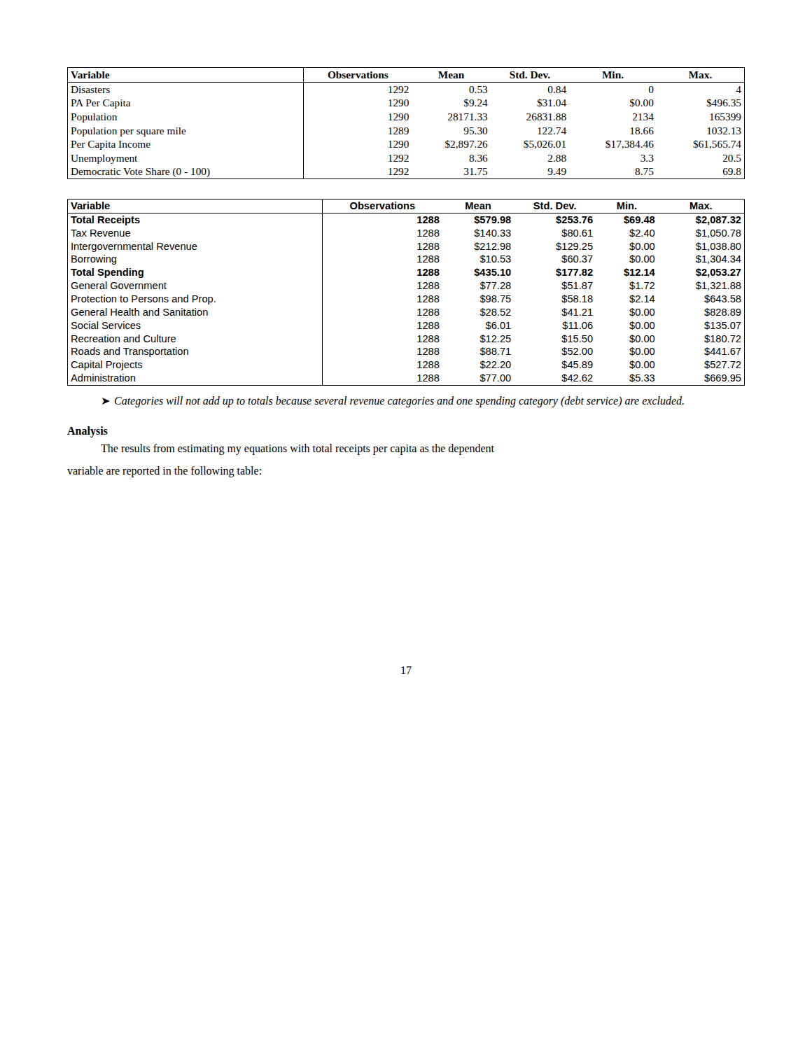| Variable | Observations | Mean | Std. Dev. | Min. | Max. |
| --- | --- | --- | --- | --- | --- |
| Disasters | 1292 | 0.53 | 0.84 | 0 | 4 |
| PA Per Capita | 1290 | $9.24 | $31.04 | $0.00 | $496.35 |
| Population | 1290 | 28171.33 | 26831.88 | 2134 | 165399 |
| Population per square mile | 1289 | 95.30 | 122.74 | 18.66 | 1032.13 |
| Per Capita Income | 1290 | $2,897.26 | $5,026.01 | $17,384.46 | $61,565.74 |
| Unemployment | 1292 | 8.36 | 2.88 | 3.3 | 20.5 |
| Democratic Vote Share (0 - 100) | 1292 | 31.75 | 9.49 | 8.75 | 69.8 |
| Variable | Observations | Mean | Std. Dev. | Min. | Max. |
| --- | --- | --- | --- | --- | --- |
| Total Receipts | 1288 | $579.98 | $253.76 | $69.48 | $2,087.32 |
| Tax Revenue | 1288 | $140.33 | $80.61 | $2.40 | $1,050.78 |
| Intergovernmental Revenue | 1288 | $212.98 | $129.25 | $0.00 | $1,038.80 |
| Borrowing | 1288 | $10.53 | $60.37 | $0.00 | $1,304.34 |
| Total Spending | 1288 | $435.10 | $177.82 | $12.14 | $2,053.27 |
| General Government | 1288 | $77.28 | $51.87 | $1.72 | $1,321.88 |
| Protection to Persons and Prop. | 1288 | $98.75 | $58.18 | $2.14 | $643.58 |
| General Health and Sanitation | 1288 | $28.52 | $41.21 | $0.00 | $828.89 |
| Social Services | 1288 | $6.01 | $11.06 | $0.00 | $135.07 |
| Recreation and Culture | 1288 | $12.25 | $15.50 | $0.00 | $180.72 |
| Roads and Transportation | 1288 | $88.71 | $52.00 | $0.00 | $441.67 |
| Capital Projects | 1288 | $22.20 | $45.89 | $0.00 | $527.72 |
| Administration | 1288 | $77.00 | $42.62 | $5.33 | $669.95 |
➤Categories will not add up to totals because several revenue categories and one spending category (debt service) are excluded.
Analysis
The results from estimating my equations with total receipts per capita as the dependent
variable are reported in the following table:
17